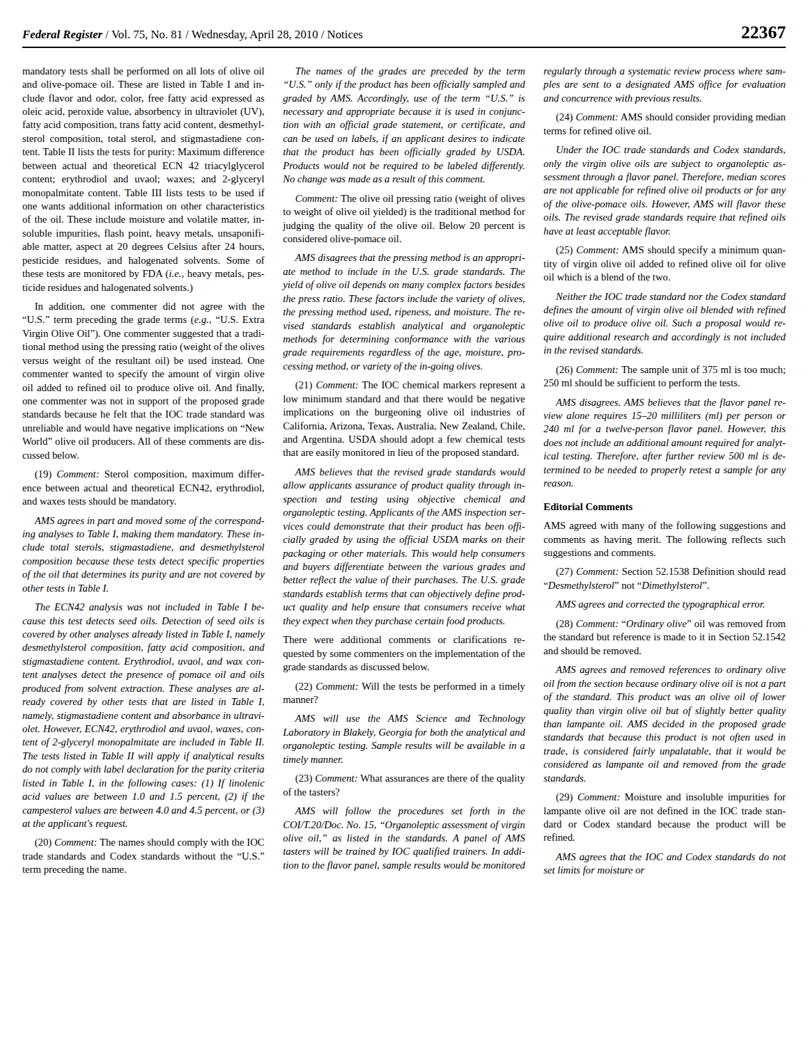Federal Register / Vol. 75, No. 81 / Wednesday, April 28, 2010 / Notices
22367
mandatory tests shall be performed on all lots of olive oil and olive-pomace oil. These are listed in Table I and include flavor and odor, color, free fatty acid expressed as oleic acid, peroxide value, absorbency in ultraviolet (UV), fatty acid composition, trans fatty acid content, desmethylsterol composition, total sterol, and stigmastadiene content. Table II lists the tests for purity: Maximum difference between actual and theoretical ECN 42 triacylglycerol content; erythrodiol and uvaol; waxes; and 2-glyceryl monopalmitate content. Table III lists tests to be used if one wants additional information on other characteristics of the oil. These include moisture and volatile matter, insoluble impurities, flash point, heavy metals, unsaponifiable matter, aspect at 20 degrees Celsius after 24 hours, pesticide residues, and halogenated solvents. Some of these tests are monitored by FDA (i.e., heavy metals, pesticide residues and halogenated solvents.)
In addition, one commenter did not agree with the “U.S.” term preceding the grade terms (e.g., “U.S. Extra Virgin Olive Oil”). One commenter suggested that a traditional method using the pressing ratio (weight of the olives versus weight of the resultant oil) be used instead. One commenter wanted to specify the amount of virgin olive oil added to refined oil to produce olive oil. And finally, one commenter was not in support of the proposed grade standards because he felt that the IOC trade standard was unreliable and would have negative implications on “New World” olive oil producers. All of these comments are discussed below.
(19) Comment: Sterol composition, maximum difference between actual and theoretical ECN42, erythrodiol, and waxes tests should be mandatory.
AMS agrees in part and moved some of the corresponding analyses to Table I, making them mandatory. These include total sterols, stigmastadiene, and desmethylsterol composition because these tests detect specific properties of the oil that determines its purity and are not covered by other tests in Table I.
The ECN42 analysis was not included in Table I because this test detects seed oils. Detection of seed oils is covered by other analyses already listed in Table I, namely desmethylsterol composition, fatty acid composition, and stigmastadiene content. Erythrodiol, uvaol, and wax content analyses detect the presence of pomace oil and oils produced from solvent extraction. These analyses are already covered by other tests that are listed in Table I, namely, stigmastadiene content and absorbance in ultraviolet. However, ECN42, erythrodiol and uvaol, waxes, content of 2-glyceryl monopalmitate are included in Table II. The tests listed in Table II will apply if analytical results do not comply with label declaration for the purity criteria listed in Table I, in the following cases: (1) If linolenic acid values are between 1.0 and 1.5 percent, (2) if the campesterol values are between 4.0 and 4.5 percent, or (3) at the applicant's request.
(20) Comment: The names should comply with the IOC trade standards and Codex standards without the “U.S.” term preceding the name.
The names of the grades are preceded by the term “U.S.” only if the product has been officially sampled and graded by AMS. Accordingly, use of the term “U.S.” is necessary and appropriate because it is used in conjunction with an official grade statement, or certificate, and can be used on labels, if an applicant desires to indicate that the product has been officially graded by USDA. Products would not be required to be labeled differently. No change was made as a result of this comment.
Comment: The olive oil pressing ratio (weight of olives to weight of olive oil yielded) is the traditional method for judging the quality of the olive oil. Below 20 percent is considered olive-pomace oil.
AMS disagrees that the pressing method is an appropriate method to include in the U.S. grade standards. The yield of olive oil depends on many complex factors besides the press ratio. These factors include the variety of olives, the pressing method used, ripeness, and moisture. The revised standards establish analytical and organoleptic methods for determining conformance with the various grade requirements regardless of the age, moisture, processing method, or variety of the in-going olives.
(21) Comment: The IOC chemical markers represent a low minimum standard and that there would be negative implications on the burgeoning olive oil industries of California, Arizona, Texas, Australia, New Zealand, Chile, and Argentina. USDA should adopt a few chemical tests that are easily monitored in lieu of the proposed standard.
AMS believes that the revised grade standards would allow applicants assurance of product quality through inspection and testing using objective chemical and organoleptic testing. Applicants of the AMS inspection services could demonstrate that their product has been officially graded by using the official USDA marks on their packaging or other materials. This would help consumers and buyers differentiate between the various grades and better reflect the value of their purchases. The U.S. grade standards establish terms that can objectively define product quality and help ensure that consumers receive what they expect when they purchase certain food products.
There were additional comments or clarifications requested by some commenters on the implementation of the grade standards as discussed below.
(22) Comment: Will the tests be performed in a timely manner?
AMS will use the AMS Science and Technology Laboratory in Blakely, Georgia for both the analytical and organoleptic testing. Sample results will be available in a timely manner.
(23) Comment: What assurances are there of the quality of the tasters?
AMS will follow the procedures set forth in the COI/T.20/Doc. No. 15, “Organoleptic assessment of virgin olive oil,” as listed in the standards. A panel of AMS tasters will be trained by IOC qualified trainers. In addition to the flavor panel, sample results would be monitored regularly through a systematic review process where samples are sent to a designated AMS office for evaluation and concurrence with previous results.
(24) Comment: AMS should consider providing median terms for refined olive oil.
Under the IOC trade standards and Codex standards, only the virgin olive oils are subject to organoleptic assessment through a flavor panel. Therefore, median scores are not applicable for refined olive oil products or for any of the olive-pomace oils. However, AMS will flavor these oils. The revised grade standards require that refined oils have at least acceptable flavor.
(25) Comment: AMS should specify a minimum quantity of virgin olive oil added to refined olive oil for olive oil which is a blend of the two.
Neither the IOC trade standard nor the Codex standard defines the amount of virgin olive oil blended with refined olive oil to produce olive oil. Such a proposal would require additional research and accordingly is not included in the revised standards.
(26) Comment: The sample unit of 375 ml is too much; 250 ml should be sufficient to perform the tests.
AMS disagrees. AMS believes that the flavor panel review alone requires 15–20 milliliters (ml) per person or 240 ml for a twelve-person flavor panel. However, this does not include an additional amount required for analytical testing. Therefore, after further review 500 ml is determined to be needed to properly retest a sample for any reason.
Editorial Comments
AMS agreed with many of the following suggestions and comments as having merit. The following reflects such suggestions and comments.
(27) Comment: Section 52.1538 Definition should read “Desmethylsterol” not “Dimethylsterol”.
AMS agrees and corrected the typographical error.
(28) Comment: “Ordinary olive” oil was removed from the standard but reference is made to it in Section 52.1542 and should be removed.
AMS agrees and removed references to ordinary olive oil from the section because ordinary olive oil is not a part of the standard. This product was an olive oil of lower quality than virgin olive oil but of slightly better quality than lampante oil. AMS decided in the proposed grade standards that because this product is not often used in trade, is considered fairly unpalatable, that it would be considered as lampante oil and removed from the grade standards.
(29) Comment: Moisture and insoluble impurities for lampante olive oil are not defined in the IOC trade standard or Codex standard because the product will be refined.
AMS agrees that the IOC and Codex standards do not set limits for moisture or